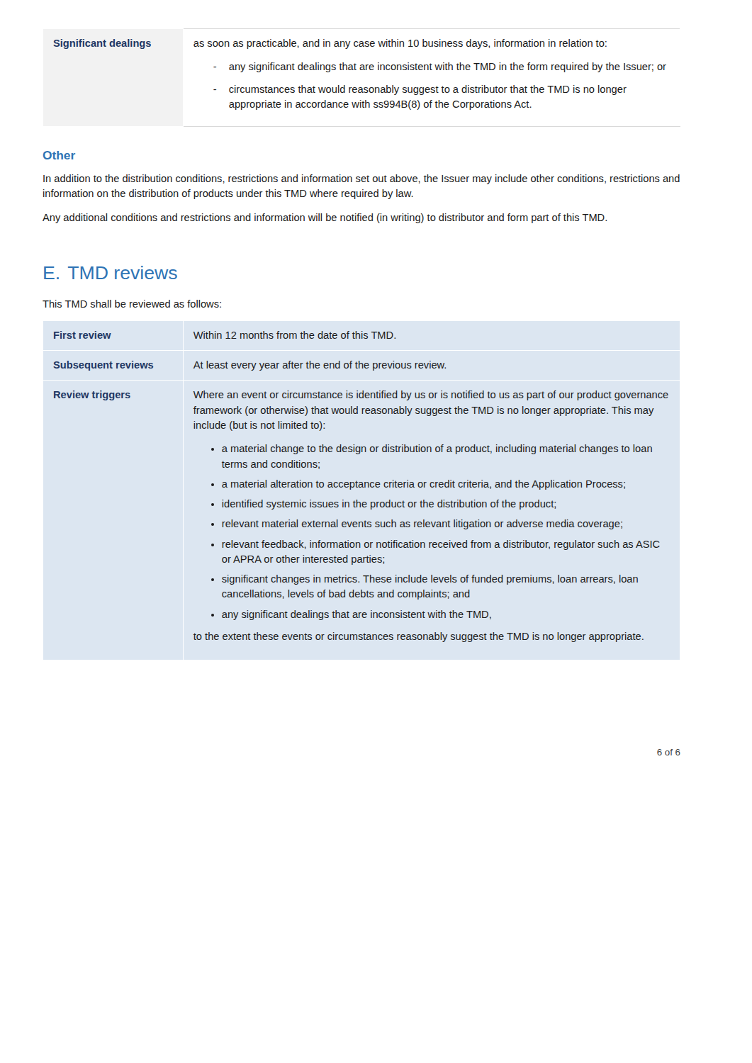| Significant dealings | as soon as practicable, and in any case within 10 business days, information in relation to: any significant dealings that are inconsistent with the TMD in the form required by the Issuer; or circumstances that would reasonably suggest to a distributor that the TMD is no longer appropriate in accordance with ss994B(8) of the Corporations Act. |
Other
In addition to the distribution conditions, restrictions and information set out above, the Issuer may include other conditions, restrictions and information on the distribution of products under this TMD where required by law.
Any additional conditions and restrictions and information will be notified (in writing) to distributor and form part of this TMD.
E. TMD reviews
This TMD shall be reviewed as follows:
| First review | Within 12 months from the date of this TMD. |
| Subsequent reviews | At least every year after the end of the previous review. |
| Review triggers | Where an event or circumstance is identified by us or is notified to us as part of our product governance framework (or otherwise) that would reasonably suggest the TMD is no longer appropriate. This may include (but is not limited to): a material change to the design or distribution of a product, including material changes to loan terms and conditions; a material alteration to acceptance criteria or credit criteria, and the Application Process; identified systemic issues in the product or the distribution of the product; relevant material external events such as relevant litigation or adverse media coverage; relevant feedback, information or notification received from a distributor, regulator such as ASIC or APRA or other interested parties; significant changes in metrics. These include levels of funded premiums, loan arrears, loan cancellations, levels of bad debts and complaints; and any significant dealings that are inconsistent with the TMD, to the extent these events or circumstances reasonably suggest the TMD is no longer appropriate. |
6 of 6